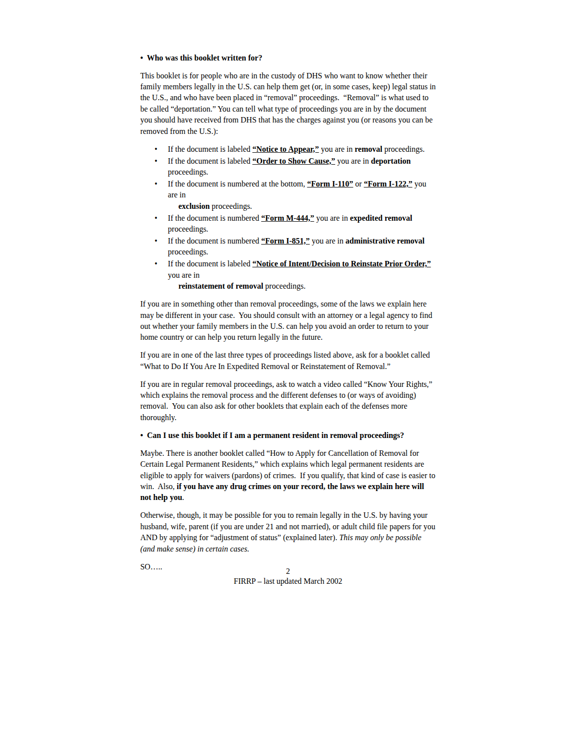• Who was this booklet written for?
This booklet is for people who are in the custody of DHS who want to know whether their family members legally in the U.S. can help them get (or, in some cases, keep) legal status in the U.S., and who have been placed in “removal” proceedings. “Removal” is what used to be called “deportation.” You can tell what type of proceedings you are in by the document you should have received from DHS that has the charges against you (or reasons you can be removed from the U.S.):
If the document is labeled “Notice to Appear,” you are in removal proceedings.
If the document is labeled “Order to Show Cause,” you are in deportation proceedings.
If the document is numbered at the bottom, “Form I-110” or “Form I-122,” you are in exclusion proceedings.
If the document is numbered “Form M-444,” you are in expedited removal proceedings.
If the document is numbered “Form I-851,” you are in administrative removal proceedings.
If the document is labeled “Notice of Intent/Decision to Reinstate Prior Order,” you are in reinstatement of removal proceedings.
If you are in something other than removal proceedings, some of the laws we explain here may be different in your case. You should consult with an attorney or a legal agency to find out whether your family members in the U.S. can help you avoid an order to return to your home country or can help you return legally in the future.
If you are in one of the last three types of proceedings listed above, ask for a booklet called “What to Do If You Are In Expedited Removal or Reinstatement of Removal.”
If you are in regular removal proceedings, ask to watch a video called “Know Your Rights,” which explains the removal process and the different defenses to (or ways of avoiding) removal. You can also ask for other booklets that explain each of the defenses more thoroughly.
• Can I use this booklet if I am a permanent resident in removal proceedings?
Maybe. There is another booklet called “How to Apply for Cancellation of Removal for Certain Legal Permanent Residents,” which explains which legal permanent residents are eligible to apply for waivers (pardons) of crimes. If you qualify, that kind of case is easier to win. Also, if you have any drug crimes on your record, the laws we explain here will not help you.
Otherwise, though, it may be possible for you to remain legally in the U.S. by having your husband, wife, parent (if you are under 21 and not married), or adult child file papers for you AND by applying for “adjustment of status” (explained later). This may only be possible (and make sense) in certain cases.
SO…..
2
FIRRP – last updated March 2002